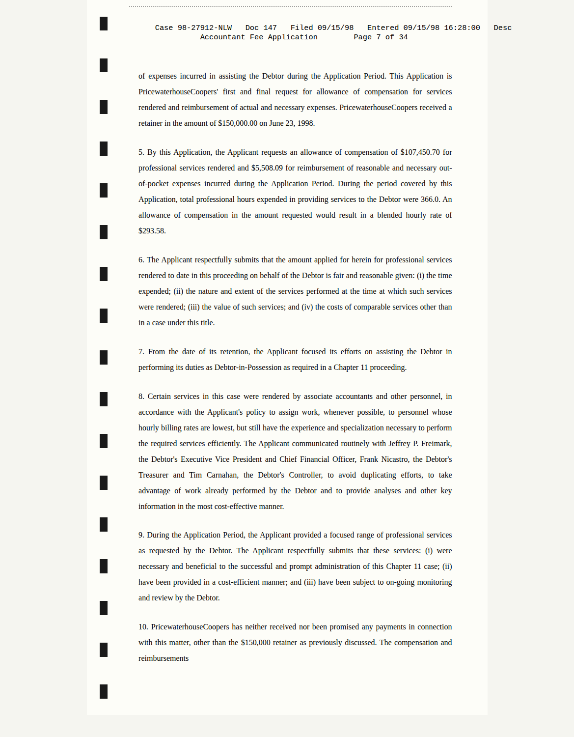Case 98-27912-NLW Doc 147 Filed 09/15/98 Entered 09/15/98 16:28:00 Desc Accountant Fee Application Page 7 of 34
of expenses incurred in assisting the Debtor during the Application Period. This Application is PricewaterhouseCoopers' first and final request for allowance of compensation for services rendered and reimbursement of actual and necessary expenses. PricewaterhouseCoopers received a retainer in the amount of $150,000.00 on June 23, 1998.
5. By this Application, the Applicant requests an allowance of compensation of $107,450.70 for professional services rendered and $5,508.09 for reimbursement of reasonable and necessary out-of-pocket expenses incurred during the Application Period. During the period covered by this Application, total professional hours expended in providing services to the Debtor were 366.0. An allowance of compensation in the amount requested would result in a blended hourly rate of $293.58.
6. The Applicant respectfully submits that the amount applied for herein for professional services rendered to date in this proceeding on behalf of the Debtor is fair and reasonable given: (i) the time expended; (ii) the nature and extent of the services performed at the time at which such services were rendered; (iii) the value of such services; and (iv) the costs of comparable services other than in a case under this title.
7. From the date of its retention, the Applicant focused its efforts on assisting the Debtor in performing its duties as Debtor-in-Possession as required in a Chapter 11 proceeding.
8. Certain services in this case were rendered by associate accountants and other personnel, in accordance with the Applicant's policy to assign work, whenever possible, to personnel whose hourly billing rates are lowest, but still have the experience and specialization necessary to perform the required services efficiently. The Applicant communicated routinely with Jeffrey P. Freimark, the Debtor's Executive Vice President and Chief Financial Officer, Frank Nicastro, the Debtor's Treasurer and Tim Carnahan, the Debtor's Controller, to avoid duplicating efforts, to take advantage of work already performed by the Debtor and to provide analyses and other key information in the most cost-effective manner.
9. During the Application Period, the Applicant provided a focused range of professional services as requested by the Debtor. The Applicant respectfully submits that these services: (i) were necessary and beneficial to the successful and prompt administration of this Chapter 11 case; (ii) have been provided in a cost-efficient manner; and (iii) have been subject to on-going monitoring and review by the Debtor.
10. PricewaterhouseCoopers has neither received nor been promised any payments in connection with this matter, other than the $150,000 retainer as previously discussed. The compensation and reimbursements